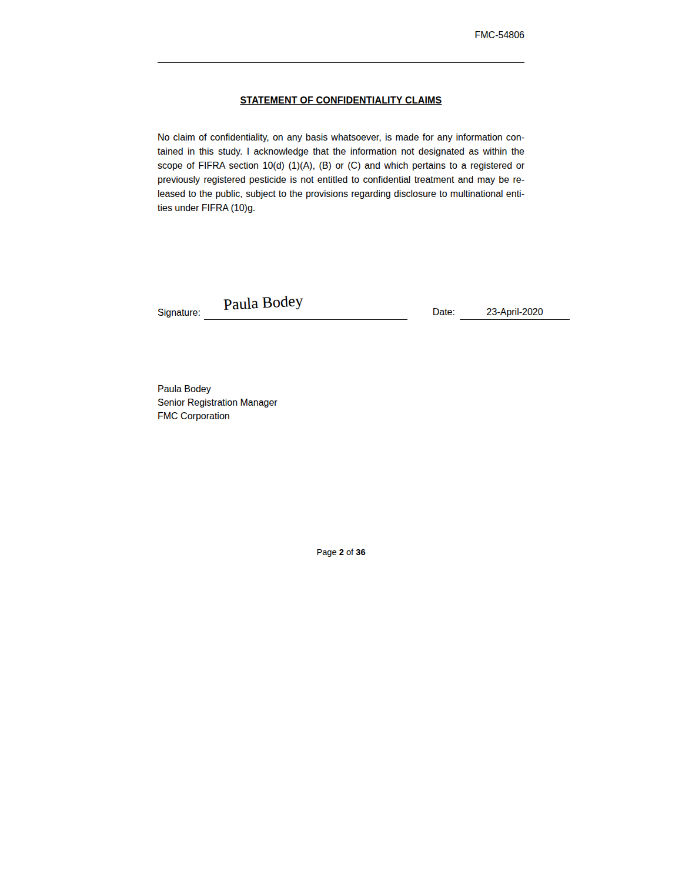FMC-54806
STATEMENT OF CONFIDENTIALITY CLAIMS
No claim of confidentiality, on any basis whatsoever, is made for any information contained in this study. I acknowledge that the information not designated as within the scope of FIFRA section 10(d) (1)(A), (B) or (C) and which pertains to a registered or previously registered pesticide is not entitled to confidential treatment and may be released to the public, subject to the provisions regarding disclosure to multinational entities under FIFRA (10)g.
Signature: Paula Bodey Date: 23-April-2020
Paula Bodey
Senior Registration Manager
FMC Corporation
Page 2 of 36